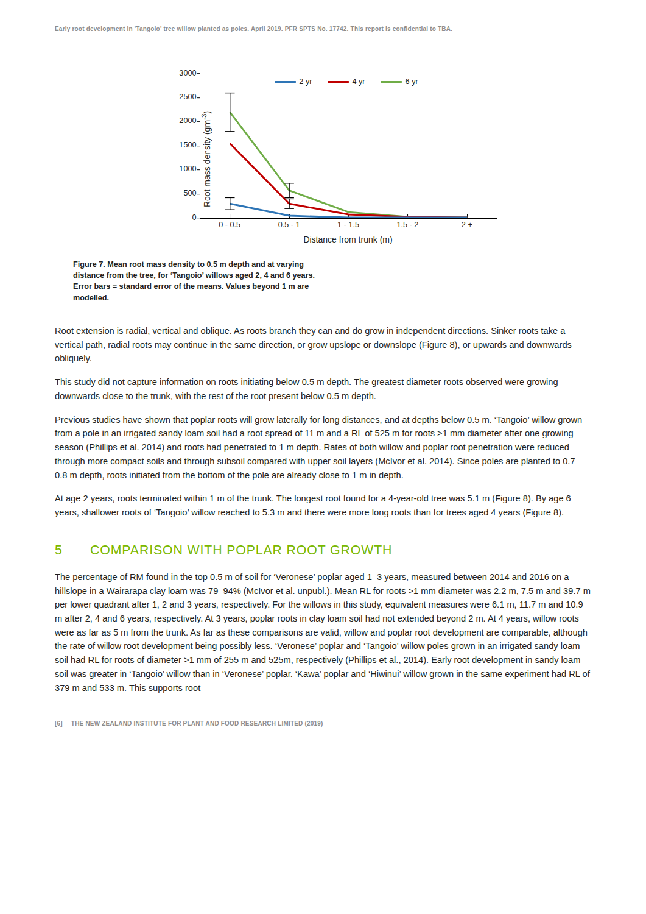Early root development in 'Tangoio' tree willow planted as poles. April 2019. PFR SPTS No. 17742. This report is confidential to TBA.
Root mass density (gm-3)
3000
2500
2000
1500
1000
500
0
0 - 0.5
0.5 - 1
1 - 1.5
1.5 - 2
2 +
2 yr 4 yr 6 yr
Distance from trunk (m)
Figure 7. Mean root mass density to 0.5 m depth and at varying distance from the tree, for ‘Tangoio’ willows aged 2, 4 and 6 years. Error bars = standard error of the means. Values beyond 1 m are modelled.
Root extension is radial, vertical and oblique. As roots branch they can and do grow in independent directions. Sinker roots take a vertical path, radial roots may continue in the same direction, or grow upslope or downslope (Figure 8), or upwards and downwards obliquely.
This study did not capture information on roots initiating below 0.5 m depth. The greatest diameter roots observed were growing downwards close to the trunk, with the rest of the root present below 0.5 m depth.
Previous studies have shown that poplar roots will grow laterally for long distances, and at depths below 0.5 m. ‘Tangoio’ willow grown from a pole in an irrigated sandy loam soil had a root spread of 11 m and a RL of 525 m for roots >1 mm diameter after one growing season (Phillips et al. 2014) and roots had penetrated to 1 m depth. Rates of both willow and poplar root penetration were reduced through more compact soils and through subsoil compared with upper soil layers (McIvor et al. 2014). Since poles are planted to 0.7–0.8 m depth, roots initiated from the bottom of the pole are already close to 1 m in depth.
At age 2 years, roots terminated within 1 m of the trunk. The longest root found for a 4-year-old tree was 5.1 m (Figure 8). By age 6 years, shallower roots of ‘Tangoio’ willow reached to 5.3 m and there were more long roots than for trees aged 4 years (Figure 8).
5 COMPARISON WITH POPLAR ROOT GROWTH
The percentage of RM found in the top 0.5 m of soil for ‘Veronese’ poplar aged 1–3 years, measured between 2014 and 2016 on a hillslope in a Wairarapa clay loam was 79–94% (McIvor et al. unpubl.). Mean RL for roots >1 mm diameter was 2.2 m, 7.5 m and 39.7 m per lower quadrant after 1, 2 and 3 years, respectively. For the willows in this study, equivalent measures were 6.1 m, 11.7 m and 10.9 m after 2, 4 and 6 years, respectively. At 3 years, poplar roots in clay loam soil had not extended beyond 2 m. At 4 years, willow roots were as far as 5 m from the trunk. As far as these comparisons are valid, willow and poplar root development are comparable, although the rate of willow root development being possibly less. ‘Veronese’ poplar and ‘Tangoio’ willow poles grown in an irrigated sandy loam soil had RL for roots of diameter >1 mm of 255 m and 525m, respectively (Phillips et al., 2014). Early root development in sandy loam soil was greater in ‘Tangoio’ willow than in ‘Veronese’ poplar. ‘Kawa’ poplar and ‘Hiwinui’ willow grown in the same experiment had RL of 379 m and 533 m. This supports root
[6] THE NEW ZEALAND INSTITUTE FOR PLANT AND FOOD RESEARCH LIMITED (2019)